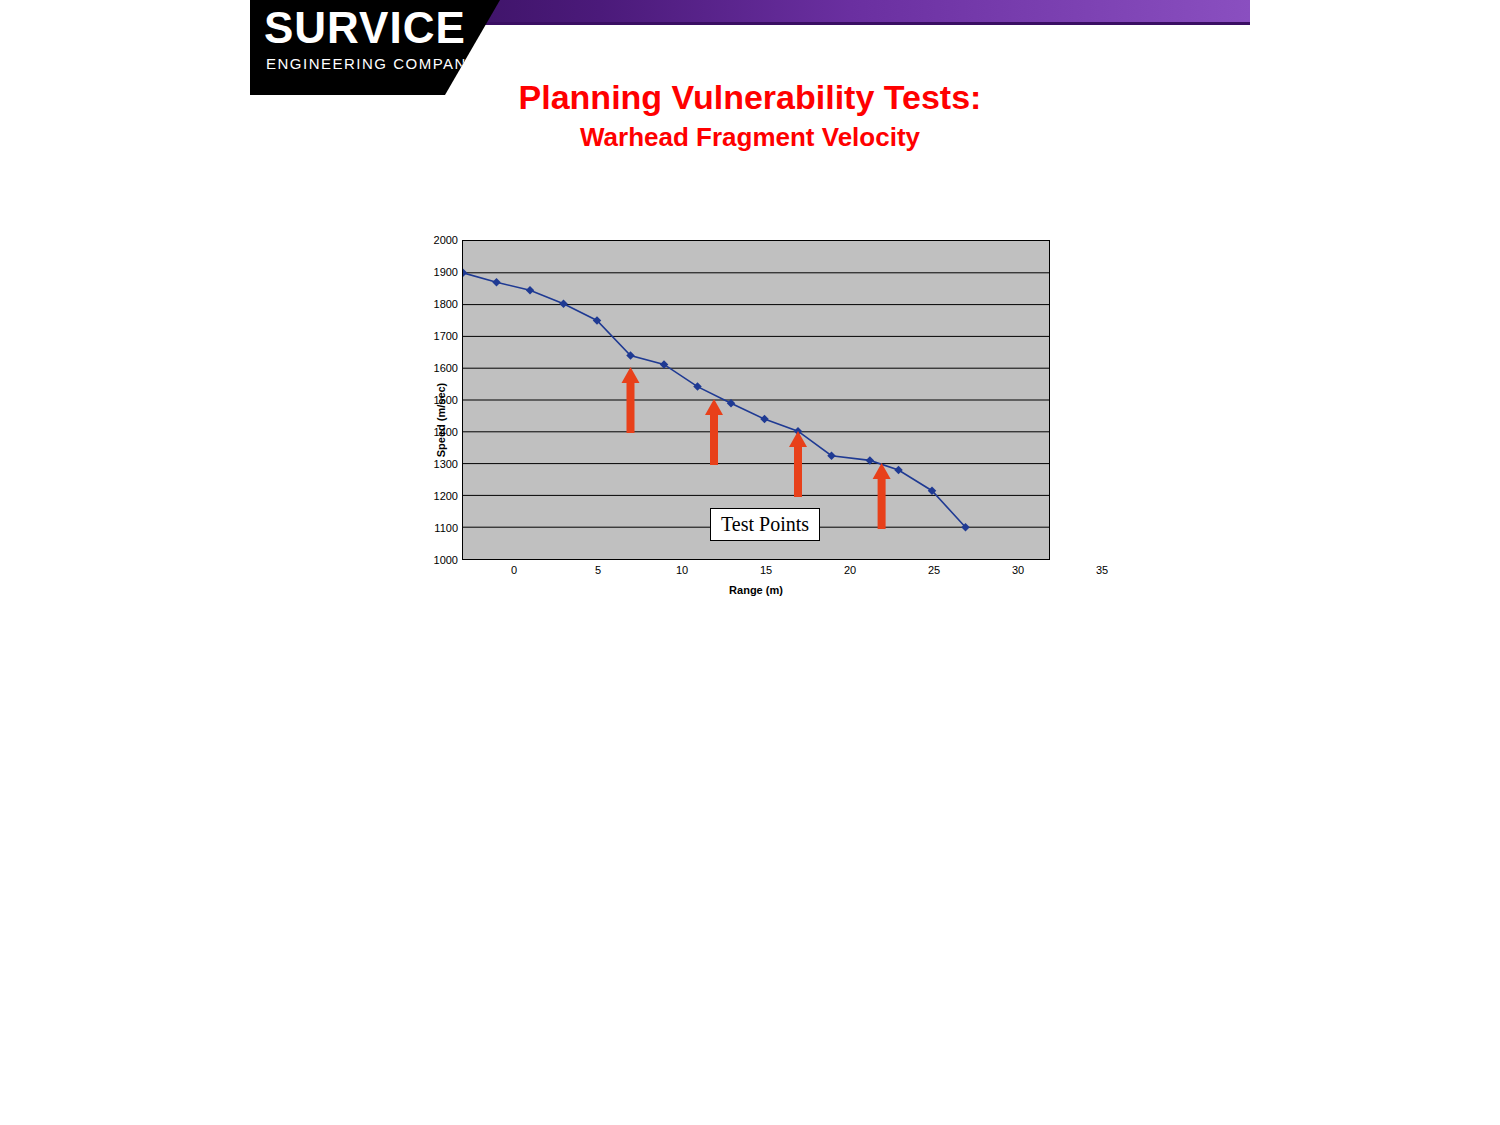SURVICE
ENGINEERING COMPANY
Planning Vulnerability Tests:
Warhead Fragment Velocity
Speed (m/sec)
2000 1900 1800 1700 1600 1500 1400 1300 1200 1100 1000
Test Points
0 5 10 15 20 25 30 35
Range (m)